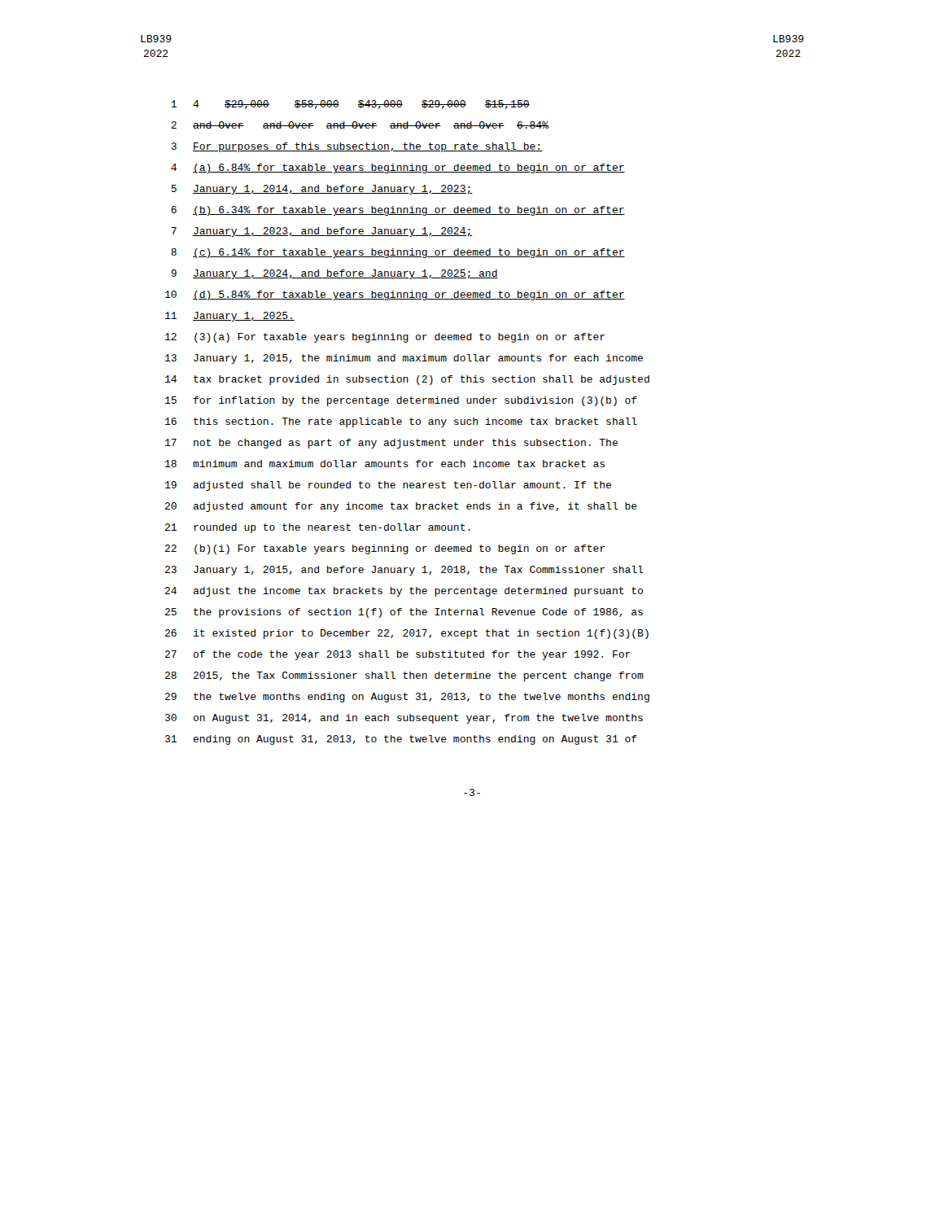LB939
2022
LB939
2022
1 4 $29,000 $58,000 $43,000 $29,000 $15,150
2 and Over and Over and Over and Over and Over 6.84%
3 For purposes of this subsection, the top rate shall be:
4 (a) 6.84% for taxable years beginning or deemed to begin on or after
5 January 1, 2014, and before January 1, 2023;
6 (b) 6.34% for taxable years beginning or deemed to begin on or after
7 January 1, 2023, and before January 1, 2024;
8 (c) 6.14% for taxable years beginning or deemed to begin on or after
9 January 1, 2024, and before January 1, 2025; and
10 (d) 5.84% for taxable years beginning or deemed to begin on or after
11 January 1, 2025.
12 (3)(a) For taxable years beginning or deemed to begin on or after
13 January 1, 2015, the minimum and maximum dollar amounts for each income
14 tax bracket provided in subsection (2) of this section shall be adjusted
15 for inflation by the percentage determined under subdivision (3)(b) of
16 this section. The rate applicable to any such income tax bracket shall
17 not be changed as part of any adjustment under this subsection. The
18 minimum and maximum dollar amounts for each income tax bracket as
19 adjusted shall be rounded to the nearest ten-dollar amount. If the
20 adjusted amount for any income tax bracket ends in a five, it shall be
21 rounded up to the nearest ten-dollar amount.
22 (b)(i) For taxable years beginning or deemed to begin on or after
23 January 1, 2015, and before January 1, 2018, the Tax Commissioner shall
24 adjust the income tax brackets by the percentage determined pursuant to
25 the provisions of section 1(f) of the Internal Revenue Code of 1986, as
26 it existed prior to December 22, 2017, except that in section 1(f)(3)(B)
27 of the code the year 2013 shall be substituted for the year 1992. For
28 2015, the Tax Commissioner shall then determine the percent change from
29 the twelve months ending on August 31, 2013, to the twelve months ending
30 on August 31, 2014, and in each subsequent year, from the twelve months
31 ending on August 31, 2013, to the twelve months ending on August 31 of
-3-